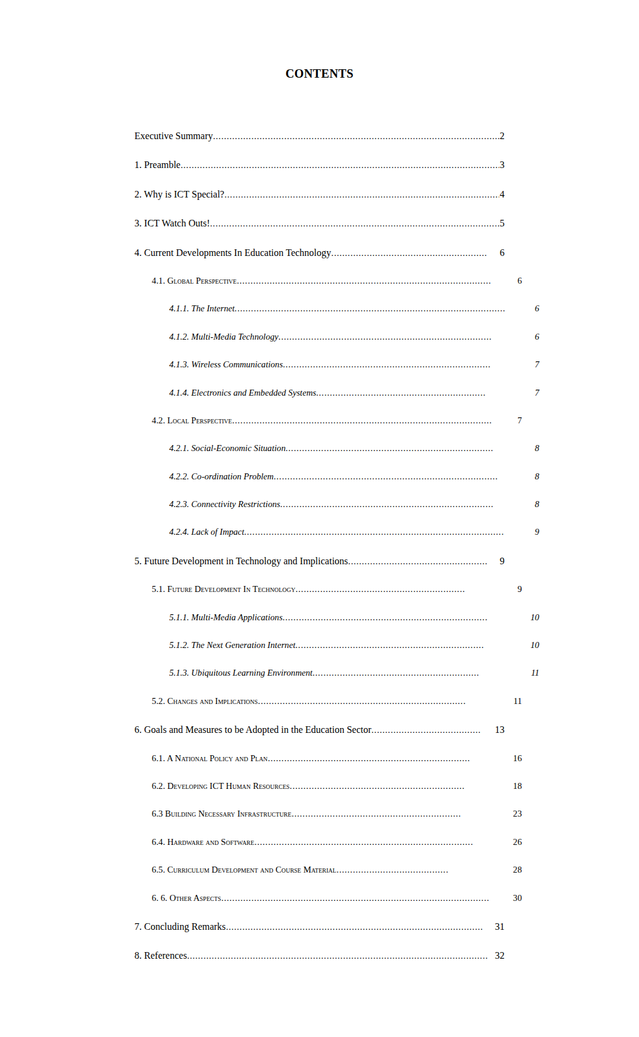CONTENTS
Executive Summary ................................................................................................................. 2
1. Preamble ................................................................................................................................. 3
2. Why is ICT Special? ............................................................................................................... 4
3. ICT Watch Outs! .................................................................................................................... 5
4. Current Developments In Education Technology ......................................................... 6
4.1. Global Perspective ............................................................................................. 6
4.1.1. The Internet ................................................................................................... 6
4.1.2. Multi-Media Technology .............................................................................. 6
4.1.3. Wireless Communications ............................................................................ 7
4.1.4. Electronics and Embedded Systems .............................................................. 7
4.2. Local Perspective ............................................................................................... 7
4.2.1. Social-Economic Situation ............................................................................ 8
4.2.2. Co-ordination Problem .................................................................................. 8
4.2.3. Connectivity Restrictions .............................................................................. 8
4.2.4. Lack of Impact ............................................................................................... 9
5. Future Development in Technology and Implications ................................................... 9
5.1. Future Development In Technology .............................................................. 9
5.1.1. Multi-Media Applications ........................................................................... 10
5.1.2. The Next Generation Internet ..................................................................... 10
5.1.3. Ubiquitous Learning Environment ............................................................. 11
5.2. Changes and Implications ............................................................................ 11
6. Goals and Measures to be Adopted in the Education Sector ........................................ 13
6.1. A National Policy and Plan .......................................................................... 16
6.2. Developing ICT Human Resources ................................................................ 18
6.3 Building Necessary Infrastructure .............................................................. 23
6.4. Hardware and Software ................................................................................ 26
6.5. Curriculum Development and Course Material ......................................... 28
6. 6. Other Aspects .................................................................................................. 30
7. Concluding Remarks .............................................................................................. 31
8. References .............................................................................................................. 32